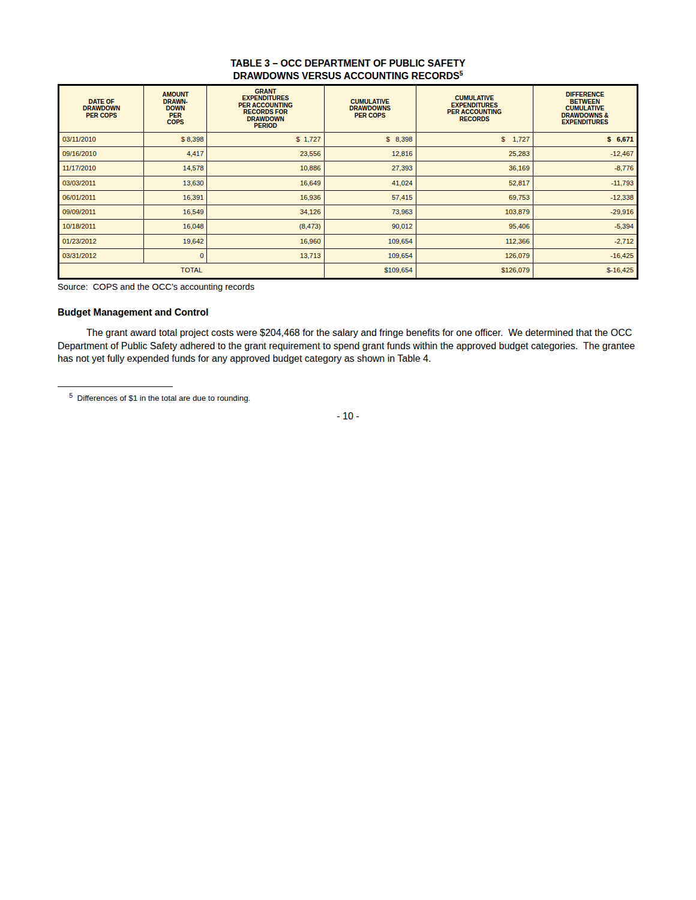TABLE 3 – OCC DEPARTMENT OF PUBLIC SAFETY
DRAWDOWNS VERSUS ACCOUNTING RECORDS5
| DATE OF DRAWDOWN PER COPS | AMOUNT DRAWN- DOWN PER COPS | GRANT EXPENDITURES PER ACCOUNTING RECORDS FOR DRAWDOWN PERIOD | CUMULATIVE DRAWDOWNS PER COPS | CUMULATIVE EXPENDITURES PER ACCOUNTING RECORDS | DIFFERENCE BETWEEN CUMULATIVE DRAWDOWNS & EXPENDITURES |
| --- | --- | --- | --- | --- | --- |
| 03/11/2010 | $ 8,398 | $ 1,727 | $ 8,398 | $ 1,727 | $ 6,671 |
| 09/16/2010 | 4,417 | 23,556 | 12,816 | 25,283 | -12,467 |
| 11/17/2010 | 14,578 | 10,886 | 27,393 | 36,169 | -8,776 |
| 03/03/2011 | 13,630 | 16,649 | 41,024 | 52,817 | -11,793 |
| 06/01/2011 | 16,391 | 16,936 | 57,415 | 69,753 | -12,338 |
| 09/09/2011 | 16,549 | 34,126 | 73,963 | 103,879 | -29,916 |
| 10/18/2011 | 16,048 | (8,473) | 90,012 | 95,406 | -5,394 |
| 01/23/2012 | 19,642 | 16,960 | 109,654 | 112,366 | -2,712 |
| 03/31/2012 | 0 | 13,713 | 109,654 | 126,079 | -16,425 |
| TOTAL | $109,654 | $126,079 | $-16,425 |
Source: COPS and the OCC’s accounting records
Budget Management and Control
The grant award total project costs were $204,468 for the salary and fringe benefits for one officer. We determined that the OCC Department of Public Safety adhered to the grant requirement to spend grant funds within the approved budget categories. The grantee has not yet fully expended funds for any approved budget category as shown in Table 4.
5 Differences of $1 in the total are due to rounding.
- 10 -